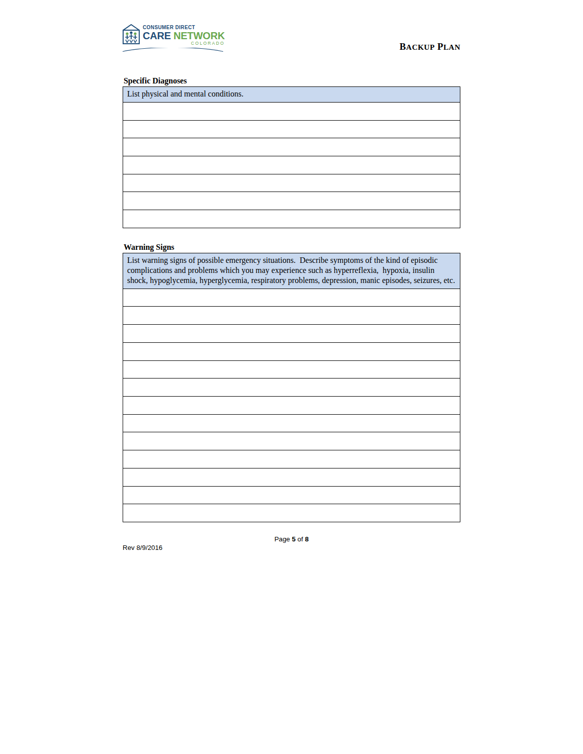CONSUMER DIRECT CARE NETWORK COLORADO
BACKUP PLAN
Specific Diagnoses
| List physical and mental conditions. |
Warning Signs
| List warning signs of possible emergency situations. Describe symptoms of the kind of episodic complications and problems which you may experience such as hyperreflexia, hypoxia, insulin shock, hypoglycemia, hyperglycemia, respiratory problems, depression, manic episodes, seizures, etc. |
Page 5 of 8
Rev 8/9/2016